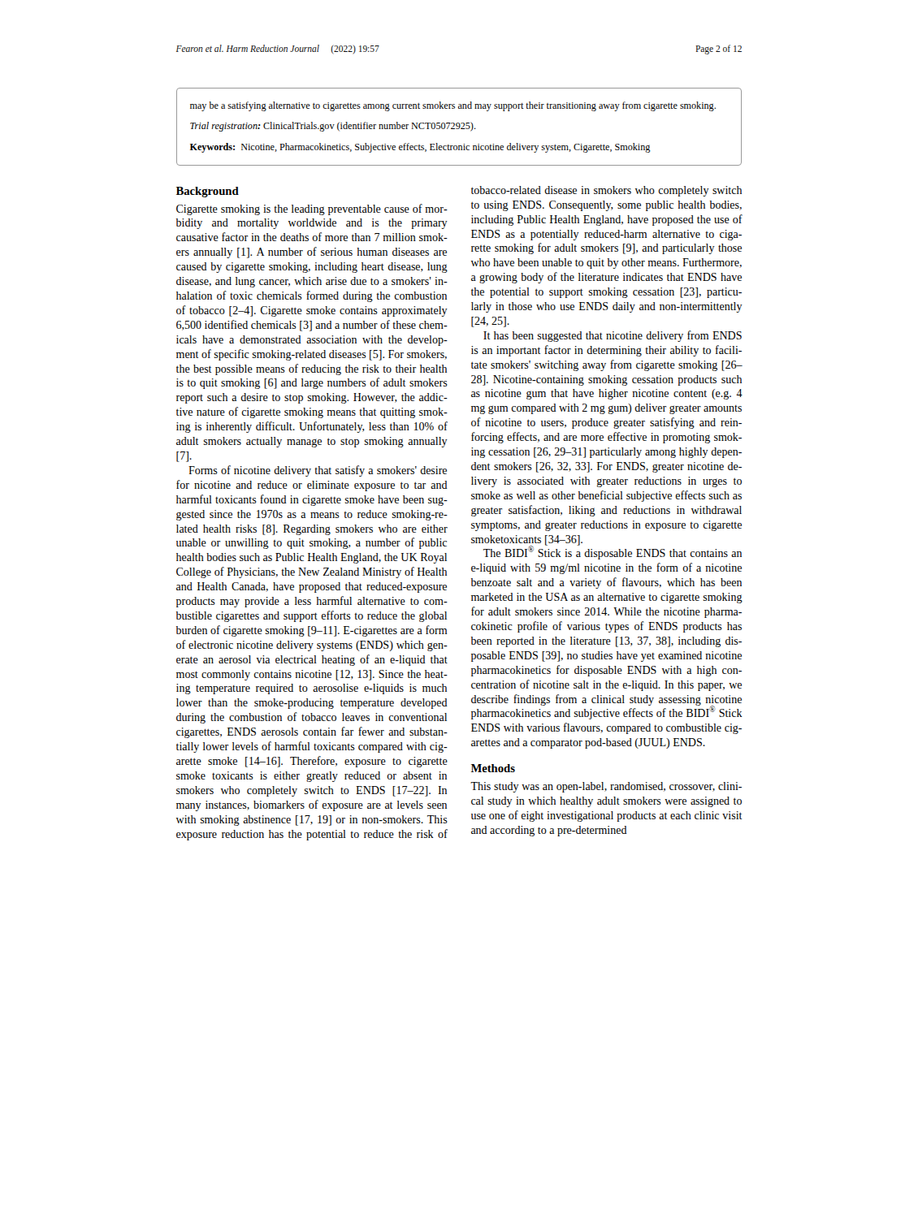Fearon et al. Harm Reduction Journal (2022) 19:57
Page 2 of 12
may be a satisfying alternative to cigarettes among current smokers and may support their transitioning away from cigarette smoking.
Trial registration: ClinicalTrials.gov (identifier number NCT05072925).
Keywords: Nicotine, Pharmacokinetics, Subjective effects, Electronic nicotine delivery system, Cigarette, Smoking
Background
Cigarette smoking is the leading preventable cause of morbidity and mortality worldwide and is the primary causative factor in the deaths of more than 7 million smokers annually [1]. A number of serious human diseases are caused by cigarette smoking, including heart disease, lung disease, and lung cancer, which arise due to a smokers' inhalation of toxic chemicals formed during the combustion of tobacco [2–4]. Cigarette smoke contains approximately 6,500 identified chemicals [3] and a number of these chemicals have a demonstrated association with the development of specific smoking-related diseases [5]. For smokers, the best possible means of reducing the risk to their health is to quit smoking [6] and large numbers of adult smokers report such a desire to stop smoking. However, the addictive nature of cigarette smoking means that quitting smoking is inherently difficult. Unfortunately, less than 10% of adult smokers actually manage to stop smoking annually [7].
Forms of nicotine delivery that satisfy a smokers' desire for nicotine and reduce or eliminate exposure to tar and harmful toxicants found in cigarette smoke have been suggested since the 1970s as a means to reduce smoking-related health risks [8]. Regarding smokers who are either unable or unwilling to quit smoking, a number of public health bodies such as Public Health England, the UK Royal College of Physicians, the New Zealand Ministry of Health and Health Canada, have proposed that reduced-exposure products may provide a less harmful alternative to combustible cigarettes and support efforts to reduce the global burden of cigarette smoking [9–11]. E-cigarettes are a form of electronic nicotine delivery systems (ENDS) which generate an aerosol via electrical heating of an e-liquid that most commonly contains nicotine [12, 13]. Since the heating temperature required to aerosolise e-liquids is much lower than the smoke-producing temperature developed during the combustion of tobacco leaves in conventional cigarettes, ENDS aerosols contain far fewer and substantially lower levels of harmful toxicants compared with cigarette smoke [14–16]. Therefore, exposure to cigarette smoke toxicants is either greatly reduced or absent in smokers who completely switch to ENDS [17–22]. In many instances, biomarkers of exposure are at levels seen with smoking abstinence [17, 19] or in non-smokers. This exposure reduction has the potential to reduce the risk of tobacco-related disease in smokers who completely switch to using ENDS. Consequently, some public health bodies, including Public Health England, have proposed the use of ENDS as a potentially reduced-harm alternative to cigarette smoking for adult smokers [9], and particularly those who have been unable to quit by other means. Furthermore, a growing body of the literature indicates that ENDS have the potential to support smoking cessation [23], particularly in those who use ENDS daily and non-intermittently [24, 25].
It has been suggested that nicotine delivery from ENDS is an important factor in determining their ability to facilitate smokers' switching away from cigarette smoking [26–28]. Nicotine-containing smoking cessation products such as nicotine gum that have higher nicotine content (e.g. 4 mg gum compared with 2 mg gum) deliver greater amounts of nicotine to users, produce greater satisfying and reinforcing effects, and are more effective in promoting smoking cessation [26, 29–31] particularly among highly dependent smokers [26, 32, 33]. For ENDS, greater nicotine delivery is associated with greater reductions in urges to smoke as well as other beneficial subjective effects such as greater satisfaction, liking and reductions in withdrawal symptoms, and greater reductions in exposure to cigarette smoketoxicants [34–36].
The BIDI® Stick is a disposable ENDS that contains an e-liquid with 59 mg/ml nicotine in the form of a nicotine benzoate salt and a variety of flavours, which has been marketed in the USA as an alternative to cigarette smoking for adult smokers since 2014. While the nicotine pharmacokinetic profile of various types of ENDS products has been reported in the literature [13, 37, 38], including disposable ENDS [39], no studies have yet examined nicotine pharmacokinetics for disposable ENDS with a high concentration of nicotine salt in the e-liquid. In this paper, we describe findings from a clinical study assessing nicotine pharmacokinetics and subjective effects of the BIDI® Stick ENDS with various flavours, compared to combustible cigarettes and a comparator pod-based (JUUL) ENDS.
Methods
This study was an open-label, randomised, crossover, clinical study in which healthy adult smokers were assigned to use one of eight investigational products at each clinic visit and according to a pre-determined